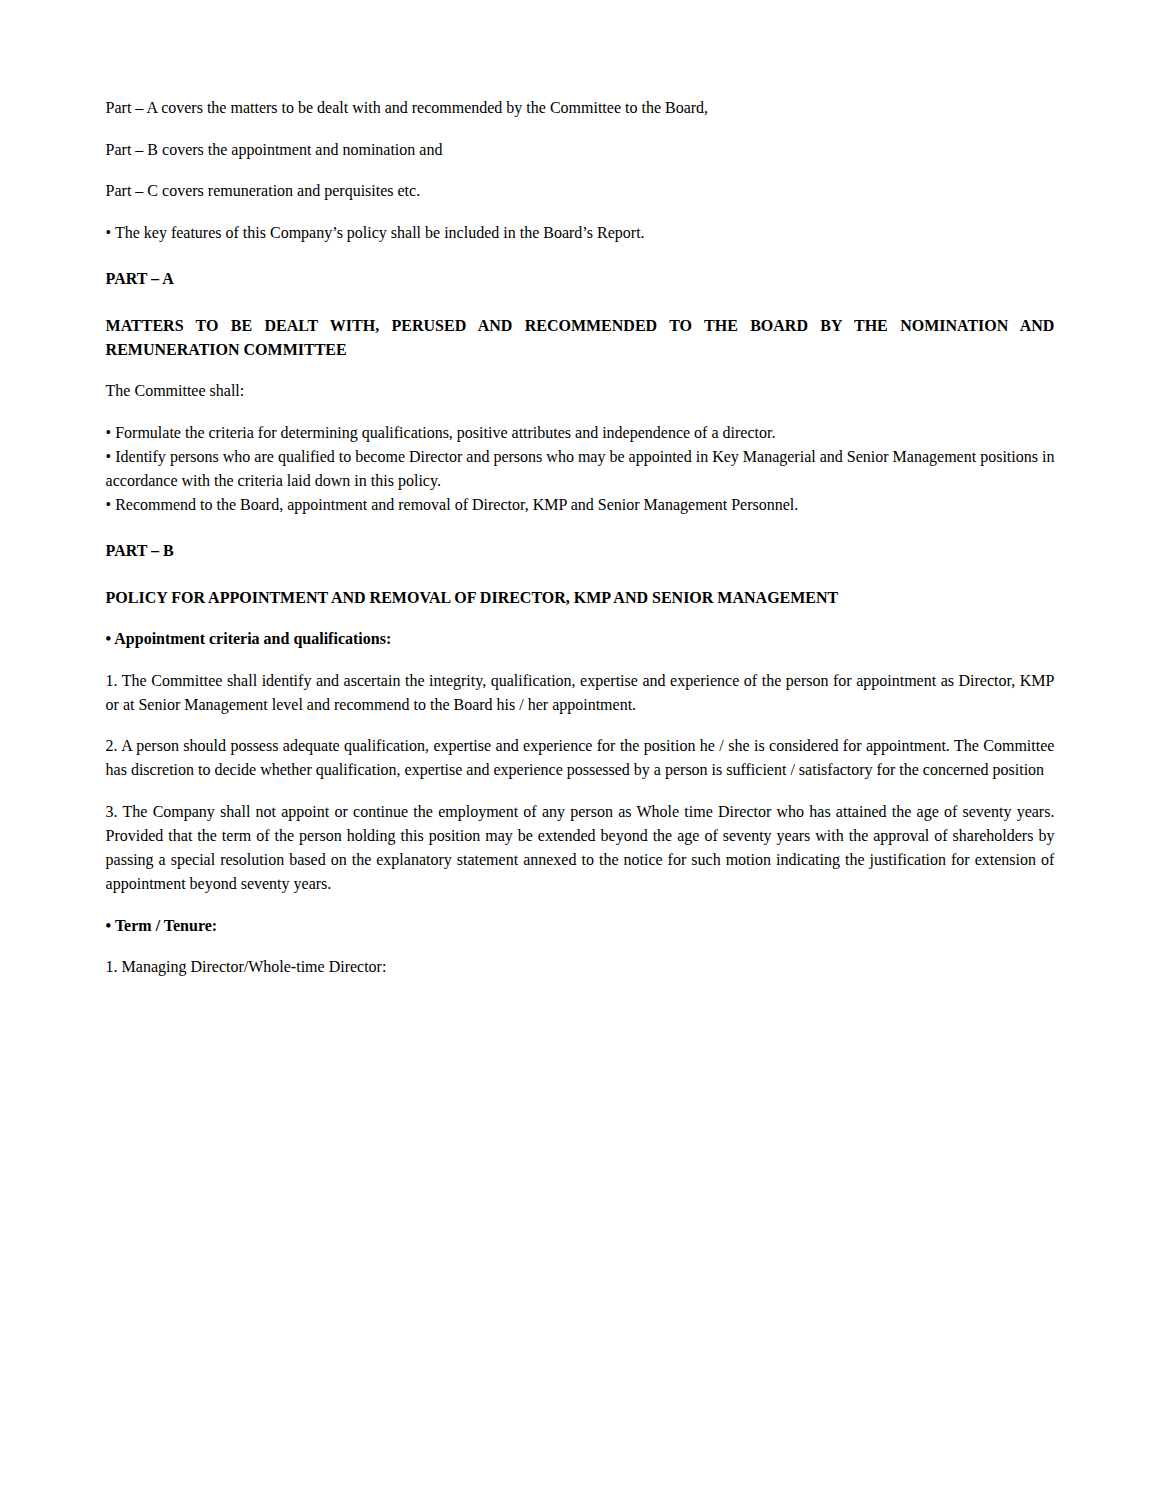Part – A covers the matters to be dealt with and recommended by the Committee to the Board,
Part – B covers the appointment and nomination and
Part – C covers remuneration and perquisites etc.
• The key features of this Company’s policy shall be included in the Board’s Report.
PART – A
MATTERS TO BE DEALT WITH, PERUSED AND RECOMMENDED TO THE BOARD BY THE NOMINATION AND REMUNERATION COMMITTEE
The Committee shall:
• Formulate the criteria for determining qualifications, positive attributes and independence of a director.
• Identify persons who are qualified to become Director and persons who may be appointed in Key Managerial and Senior Management positions in accordance with the criteria laid down in this policy.
• Recommend to the Board, appointment and removal of Director, KMP and Senior Management Personnel.
PART – B
POLICY FOR APPOINTMENT AND REMOVAL OF DIRECTOR, KMP AND SENIOR MANAGEMENT
• Appointment criteria and qualifications:
1. The Committee shall identify and ascertain the integrity, qualification, expertise and experience of the person for appointment as Director, KMP or at Senior Management level and recommend to the Board his / her appointment.
2. A person should possess adequate qualification, expertise and experience for the position he / she is considered for appointment. The Committee has discretion to decide whether qualification, expertise and experience possessed by a person is sufficient / satisfactory for the concerned position
3. The Company shall not appoint or continue the employment of any person as Whole time Director who has attained the age of seventy years. Provided that the term of the person holding this position may be extended beyond the age of seventy years with the approval of shareholders by passing a special resolution based on the explanatory statement annexed to the notice for such motion indicating the justification for extension of appointment beyond seventy years.
• Term / Tenure:
1. Managing Director/Whole-time Director: